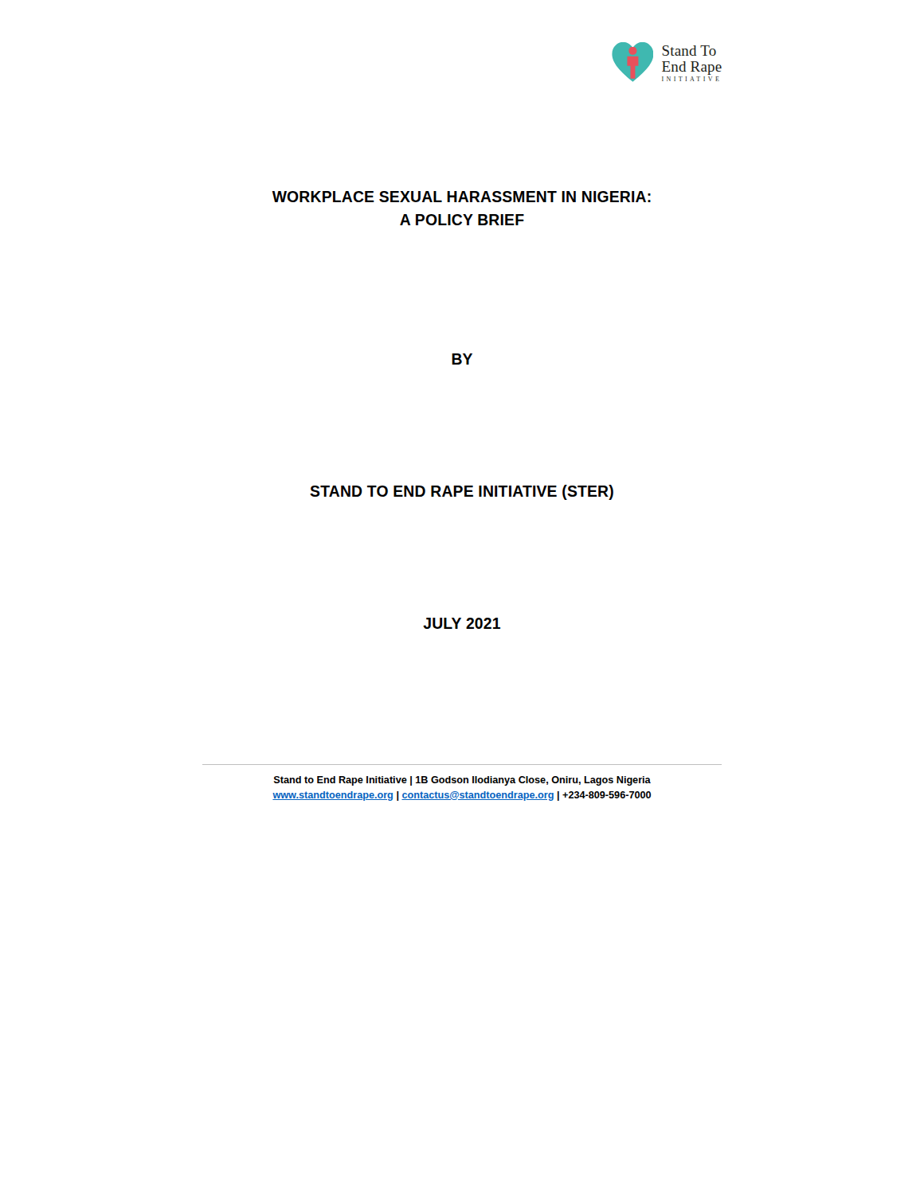Stand To
End Rape
INITIATIVE
WORKPLACE SEXUAL HARASSMENT IN NIGERIA:
A POLICY BRIEF
BY
STAND TO END RAPE INITIATIVE (STER)
JULY 2021
Stand to End Rape Initiative | 1B Godson Ilodianya Close, Oniru, Lagos Nigeria
www.standtoendrape.org | contactus@standtoendrape.org | +234-809-596-7000